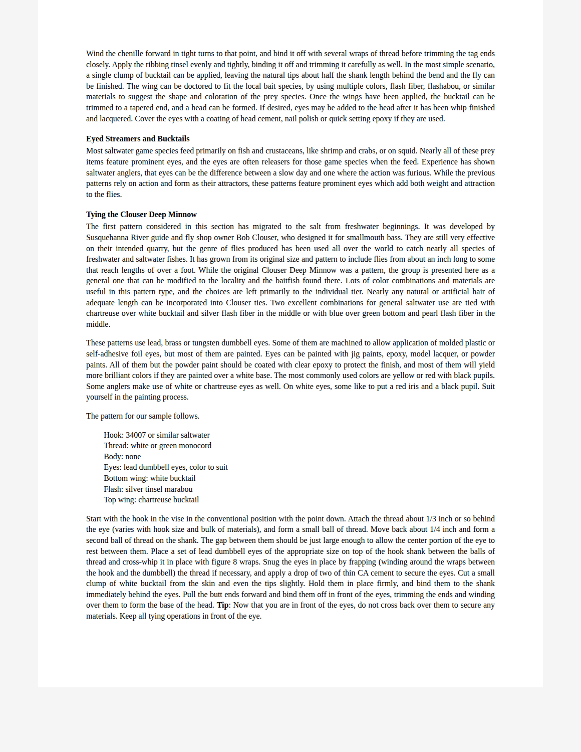Wind the chenille forward in tight turns to that point, and bind it off with several wraps of thread before trimming the tag ends closely. Apply the ribbing tinsel evenly and tightly, binding it off and trimming it carefully as well. In the most simple scenario, a single clump of bucktail can be applied, leaving the natural tips about half the shank length behind the bend and the fly can be finished. The wing can be doctored to fit the local bait species, by using multiple colors, flash fiber, flashabou, or similar materials to suggest the shape and coloration of the prey species. Once the wings have been applied, the bucktail can be trimmed to a tapered end, and a head can be formed. If desired, eyes may be added to the head after it has been whip finished and lacquered. Cover the eyes with a coating of head cement, nail polish or quick setting epoxy if they are used.
Eyed Streamers and Bucktails
Most saltwater game species feed primarily on fish and crustaceans, like shrimp and crabs, or on squid. Nearly all of these prey items feature prominent eyes, and the eyes are often releasers for those game species when the feed. Experience has shown saltwater anglers, that eyes can be the difference between a slow day and one where the action was furious. While the previous patterns rely on action and form as their attractors, these patterns feature prominent eyes which add both weight and attraction to the flies.
Tying the Clouser Deep Minnow
The first pattern considered in this section has migrated to the salt from freshwater beginnings. It was developed by Susquehanna River guide and fly shop owner Bob Clouser, who designed it for smallmouth bass. They are still very effective on their intended quarry, but the genre of flies produced has been used all over the world to catch nearly all species of freshwater and saltwater fishes. It has grown from its original size and pattern to include flies from about an inch long to some that reach lengths of over a foot. While the original Clouser Deep Minnow was a pattern, the group is presented here as a general one that can be modified to the locality and the baitfish found there. Lots of color combinations and materials are useful in this pattern type, and the choices are left primarily to the individual tier. Nearly any natural or artificial hair of adequate length can be incorporated into Clouser ties. Two excellent combinations for general saltwater use are tied with chartreuse over white bucktail and silver flash fiber in the middle or with blue over green bottom and pearl flash fiber in the middle.
These patterns use lead, brass or tungsten dumbbell eyes. Some of them are machined to allow application of molded plastic or self-adhesive foil eyes, but most of them are painted. Eyes can be painted with jig paints, epoxy, model lacquer, or powder paints. All of them but the powder paint should be coated with clear epoxy to protect the finish, and most of them will yield more brilliant colors if they are painted over a white base. The most commonly used colors are yellow or red with black pupils. Some anglers make use of white or chartreuse eyes as well. On white eyes, some like to put a red iris and a black pupil. Suit yourself in the painting process.
The pattern for our sample follows.
Hook: 34007 or similar saltwater
Thread: white or green monocord
Body: none
Eyes: lead dumbbell eyes, color to suit
Bottom wing: white bucktail
Flash: silver tinsel marabou
Top wing: chartreuse bucktail
Start with the hook in the vise in the conventional position with the point down. Attach the thread about 1/3 inch or so behind the eye (varies with hook size and bulk of materials), and form a small ball of thread. Move back about 1/4 inch and form a second ball of thread on the shank. The gap between them should be just large enough to allow the center portion of the eye to rest between them. Place a set of lead dumbbell eyes of the appropriate size on top of the hook shank between the balls of thread and cross-whip it in place with figure 8 wraps. Snug the eyes in place by frapping (winding around the wraps between the hook and the dumbbell) the thread if necessary, and apply a drop of two of thin CA cement to secure the eyes. Cut a small clump of white bucktail from the skin and even the tips slightly. Hold them in place firmly, and bind them to the shank immediately behind the eyes. Pull the butt ends forward and bind them off in front of the eyes, trimming the ends and winding over them to form the base of the head. Tip: Now that you are in front of the eyes, do not cross back over them to secure any materials. Keep all tying operations in front of the eye.